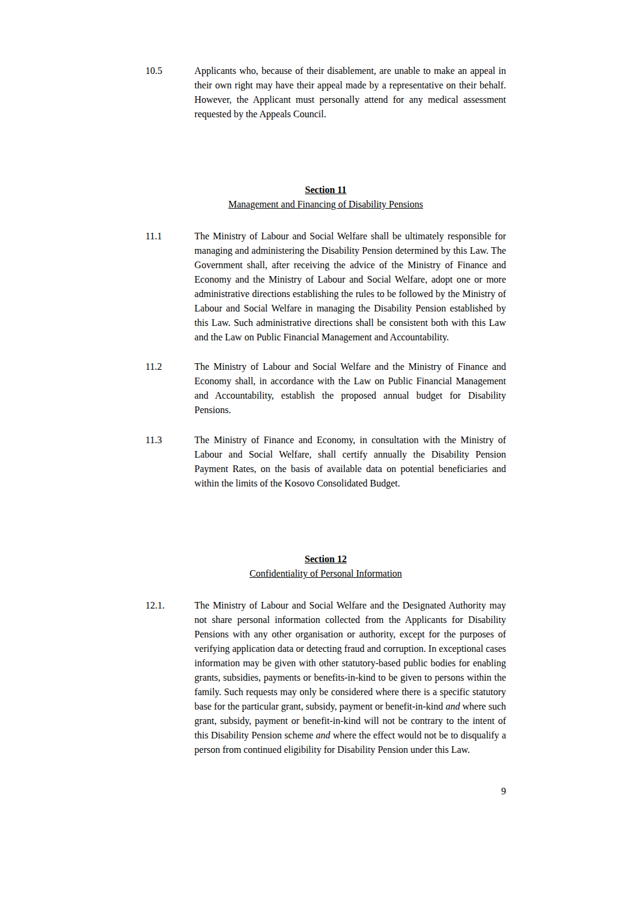10.5
Applicants who, because of their disablement, are unable to make an appeal in their own right may have their appeal made by a representative on their behalf. However, the Applicant must personally attend for any medical assessment requested by the Appeals Council.
Section 11 Management and Financing of Disability Pensions
11.1
The Ministry of Labour and Social Welfare shall be ultimately responsible for managing and administering the Disability Pension determined by this Law. The Government shall, after receiving the advice of the Ministry of Finance and Economy and the Ministry of Labour and Social Welfare, adopt one or more administrative directions establishing the rules to be followed by the Ministry of Labour and Social Welfare in managing the Disability Pension established by this Law. Such administrative directions shall be consistent both with this Law and the Law on Public Financial Management and Accountability.
11.2
The Ministry of Labour and Social Welfare and the Ministry of Finance and Economy shall, in accordance with the Law on Public Financial Management and Accountability, establish the proposed annual budget for Disability Pensions.
11.3
The Ministry of Finance and Economy, in consultation with the Ministry of Labour and Social Welfare, shall certify annually the Disability Pension Payment Rates, on the basis of available data on potential beneficiaries and within the limits of the Kosovo Consolidated Budget.
Section 12 Confidentiality of Personal Information
12.1. The Ministry of Labour and Social Welfare and the Designated Authority may not share personal information collected from the Applicants for Disability Pensions with any other organisation or authority, except for the purposes of verifying application data or detecting fraud and corruption. In exceptional cases information may be given with other statutory-based public bodies for enabling grants, subsidies, payments or benefits-in-kind to be given to persons within the family. Such requests may only be considered where there is a specific statutory base for the particular grant, subsidy, payment or benefit-in-kind and where such grant, subsidy, payment or benefit-in-kind will not be contrary to the intent of this Disability Pension scheme and where the effect would not be to disqualify a person from continued eligibility for Disability Pension under this Law.
9